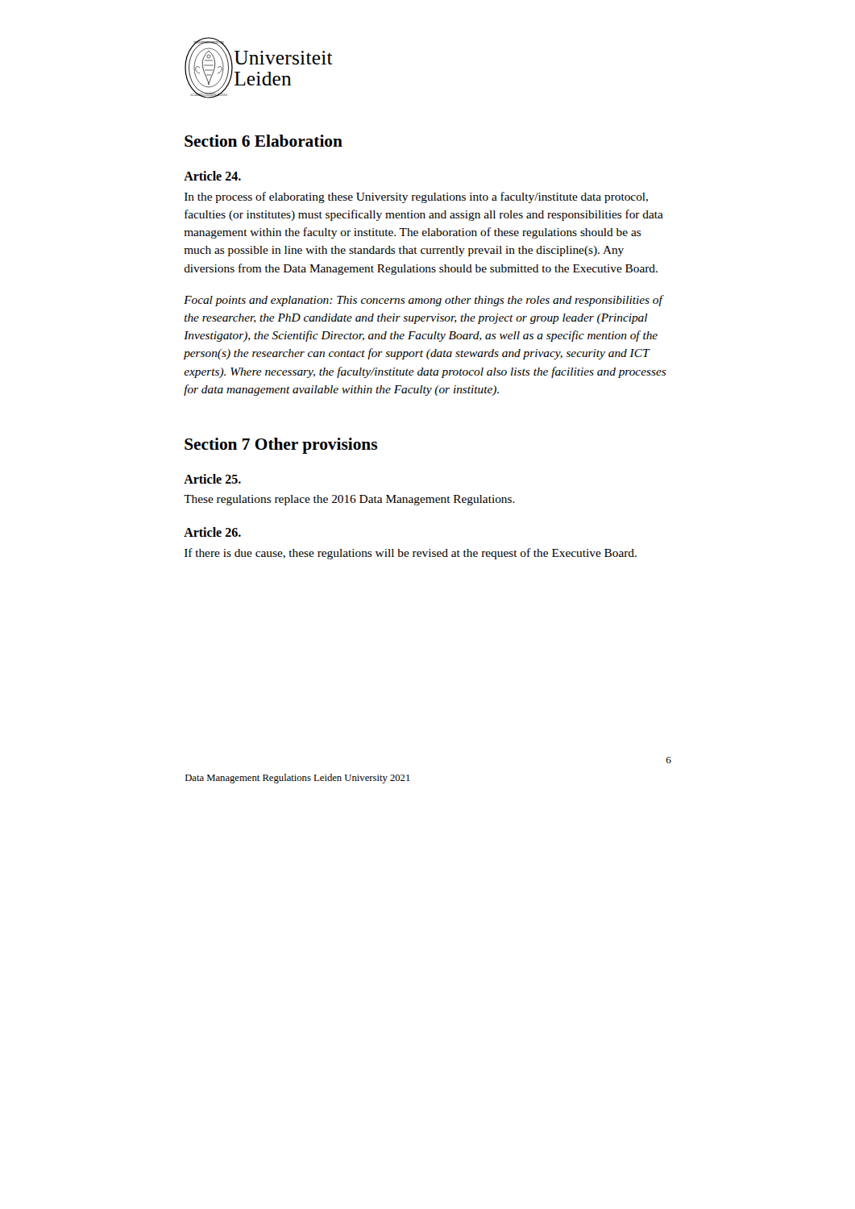| PRAESIDIUM LIBERTATIS ACADEMIA LUGDUNO BATAVA | Universiteit Leiden |
Section 6 Elaboration
Article 24.
In the process of elaborating these University regulations into a faculty/institute data protocol, faculties (or institutes) must specifically mention and assign all roles and responsibilities for data management within the faculty or institute. The elaboration of these regulations should be as much as possible in line with the standards that currently prevail in the discipline(s). Any diversions from the Data Management Regulations should be submitted to the Executive Board.
Focal points and explanation: This concerns among other things the roles and responsibilities of the researcher, the PhD candidate and their supervisor, the project or group leader (Principal Investigator), the Scientific Director, and the Faculty Board, as well as a specific mention of the person(s) the researcher can contact for support (data stewards and privacy, security and ICT experts). Where necessary, the faculty/institute data protocol also lists the facilities and processes for data management available within the Faculty (or institute).
Section 7 Other provisions
Article 25.
These regulations replace the 2016 Data Management Regulations.
Article 26.
If there is due cause, these regulations will be revised at the request of the Executive Board.
6
| Data Management Regulations Leiden University 2021 | |